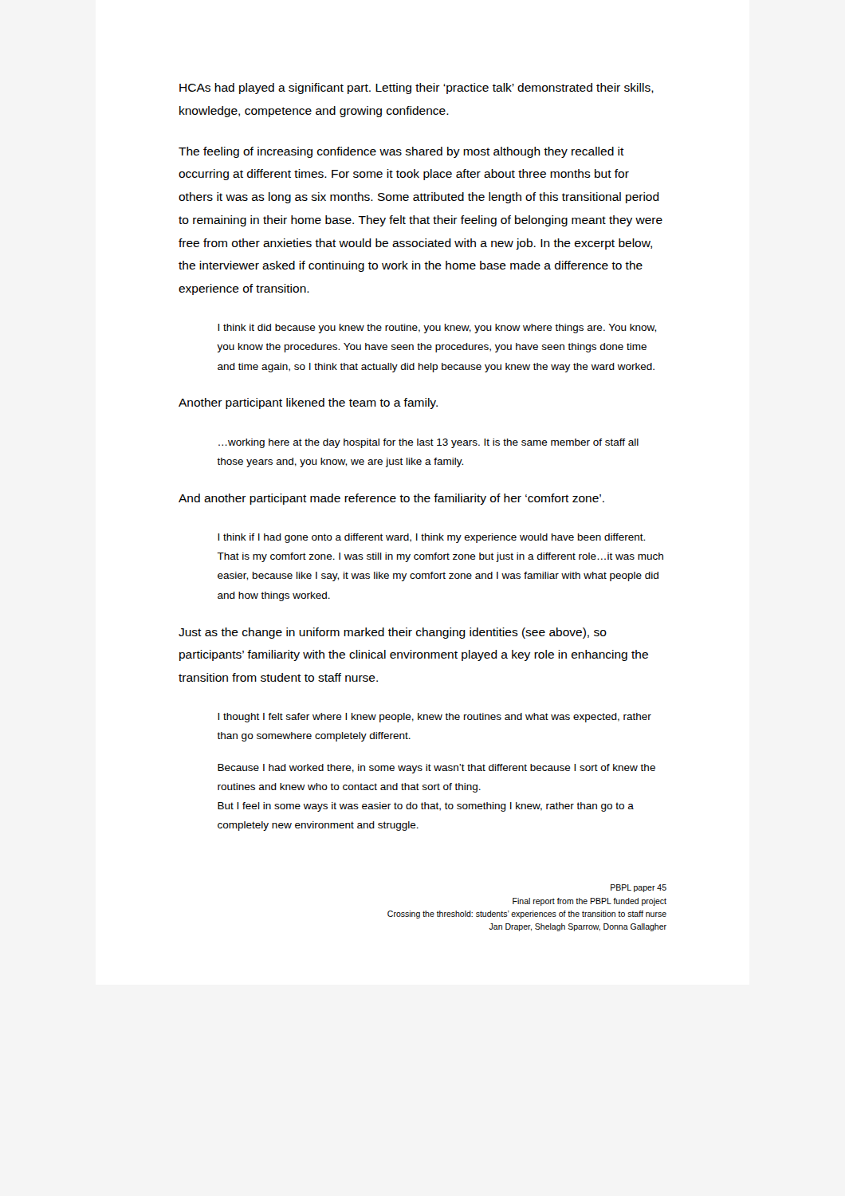HCAs had played a significant part. Letting their ‘practice talk’ demonstrated their skills, knowledge, competence and growing confidence.
The feeling of increasing confidence was shared by most although they recalled it occurring at different times. For some it took place after about three months but for others it was as long as six months. Some attributed the length of this transitional period to remaining in their home base. They felt that their feeling of belonging meant they were free from other anxieties that would be associated with a new job. In the excerpt below, the interviewer asked if continuing to work in the home base made a difference to the experience of transition.
I think it did because you knew the routine, you knew, you know where things are. You know, you know the procedures. You have seen the procedures, you have seen things done time and time again, so I think that actually did help because you knew the way the ward worked.
Another participant likened the team to a family.
…working here at the day hospital for the last 13 years. It is the same member of staff all those years and, you know, we are just like a family.
And another participant made reference to the familiarity of her ‘comfort zone’.
I think if I had gone onto a different ward, I think my experience would have been different. That is my comfort zone. I was still in my comfort zone but just in a different role…it was much easier, because like I say, it was like my comfort zone and I was familiar with what people did and how things worked.
Just as the change in uniform marked their changing identities (see above), so participants’ familiarity with the clinical environment played a key role in enhancing the transition from student to staff nurse.
I thought I felt safer where I knew people, knew the routines and what was expected, rather than go somewhere completely different.
Because I had worked there, in some ways it wasn’t that different because I sort of knew the routines and knew who to contact and that sort of thing.
But I feel in some ways it was easier to do that, to something I knew, rather than go to a completely new environment and struggle.
PBPL paper 45
Final report from the PBPL funded project
Crossing the threshold: students’ experiences of the transition to staff nurse
Jan Draper, Shelagh Sparrow, Donna Gallagher